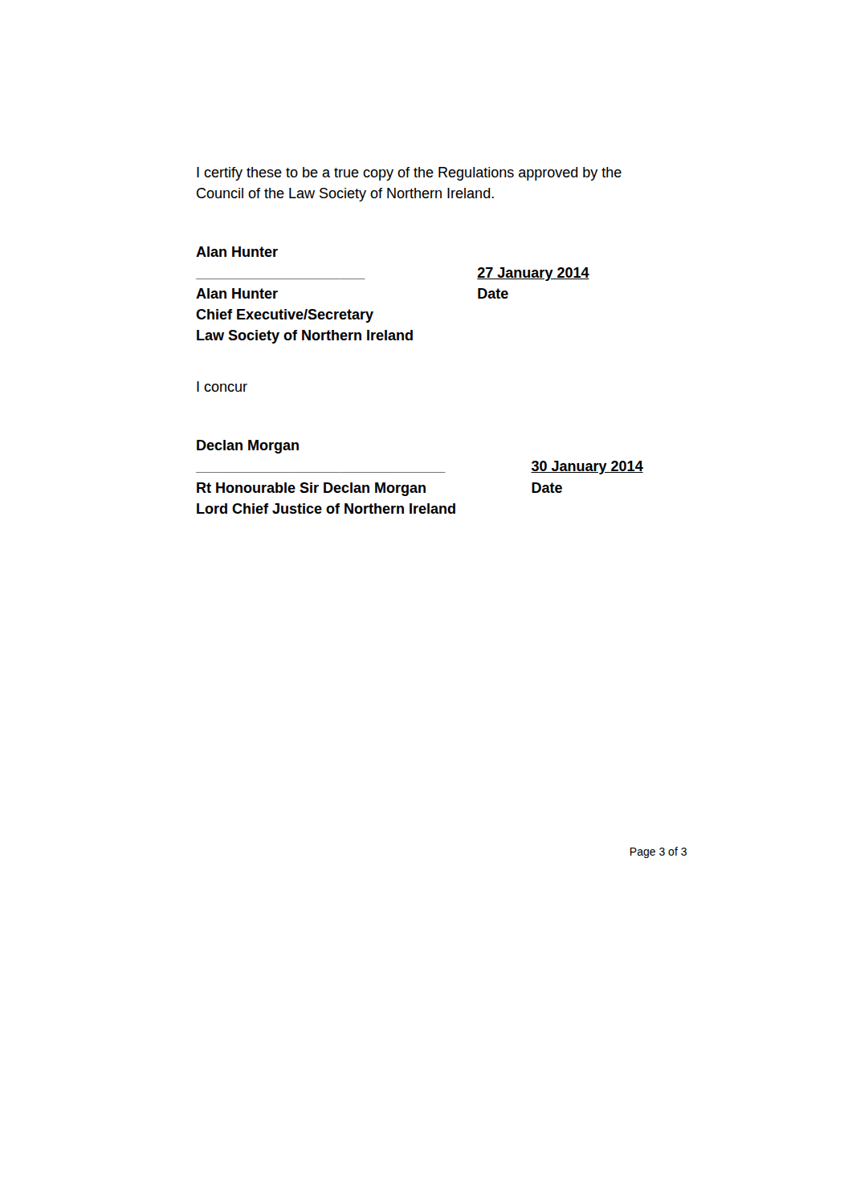I certify these to be a true copy of the Regulations approved by the Council of the Law Society of Northern Ireland.
Alan Hunter
_____________________
27 January 2014
Alan Hunter
Chief Executive/Secretary
Law Society of Northern Ireland
Date
I concur
Declan Morgan
_______________________________
30 January 2014
Rt Honourable Sir Declan Morgan
Lord Chief Justice of Northern Ireland
Date
Page 3 of 3